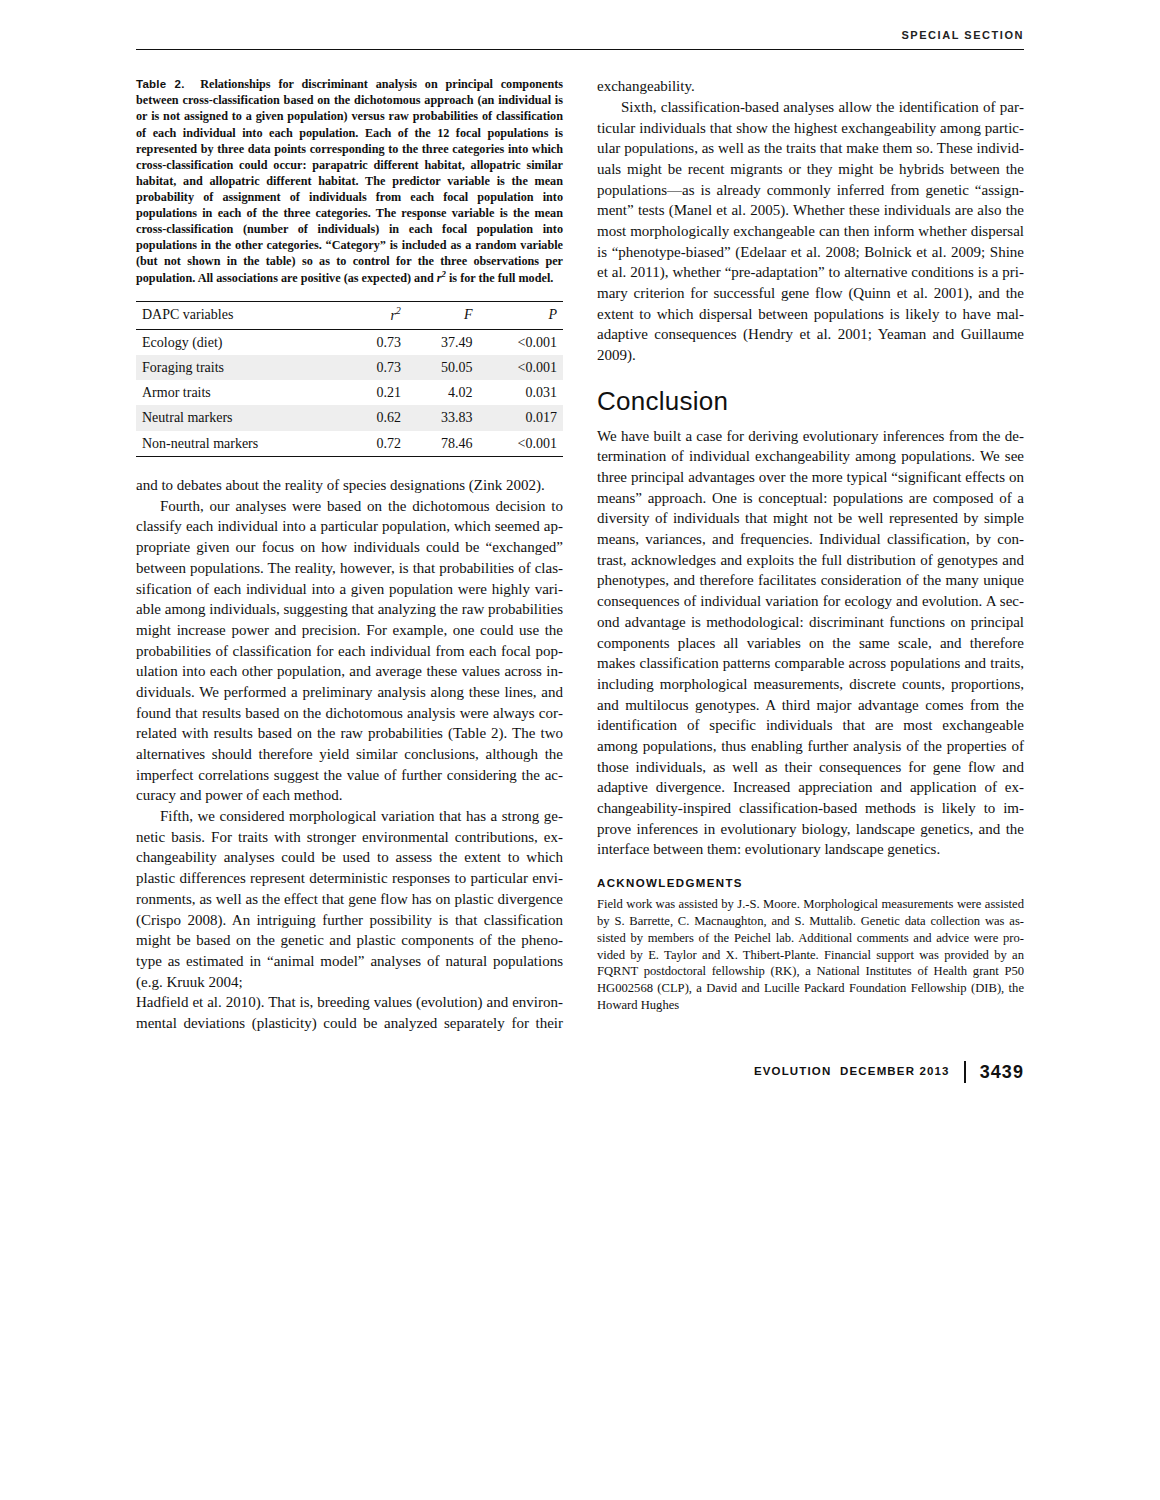Special Section
Table 2. Relationships for discriminant analysis on principal components between cross-classification based on the dichotomous approach (an individual is or is not assigned to a given population) versus raw probabilities of classification of each individual into each population. Each of the 12 focal populations is represented by three data points corresponding to the three categories into which cross-classification could occur: parapatric different habitat, allopatric similar habitat, and allopatric different habitat. The predictor variable is the mean probability of assignment of individuals from each focal population into populations in each of the three categories. The response variable is the mean cross-classification (number of individuals) in each focal population into populations in the other categories. “Category” is included as a random variable (but not shown in the table) so as to control for the three observations per population. All associations are positive (as expected) and r2 is for the full model.
| DAPC variables | r 2 | F | P |
| --- | --- | --- | --- |
| Ecology (diet) | 0.73 | 37.49 | <0.001 |
| Foraging traits | 0.73 | 50.05 | <0.001 |
| Armor traits | 0.21 | 4.02 | 0.031 |
| Neutral markers | 0.62 | 33.83 | 0.017 |
| Non-neutral markers | 0.72 | 78.46 | <0.001 |
and to debates about the reality of species designations (Zink 2002).
Fourth, our analyses were based on the dichotomous decision to classify each individual into a particular population, which seemed appropriate given our focus on how individuals could be “exchanged” between populations. The reality, however, is that probabilities of classification of each individual into a given population were highly variable among individuals, suggesting that analyzing the raw probabilities might increase power and precision. For example, one could use the probabilities of classification for each individual from each focal population into each other population, and average these values across individuals. We performed a preliminary analysis along these lines, and found that results based on the dichotomous analysis were always correlated with results based on the raw probabilities (Table 2). The two alternatives should therefore yield similar conclusions, although the imperfect correlations suggest the value of further considering the accuracy and power of each method.
Fifth, we considered morphological variation that has a strong genetic basis. For traits with stronger environmental contributions, exchangeability analyses could be used to assess the extent to which plastic differences represent deterministic responses to particular environments, as well as the effect that gene flow has on plastic divergence (Crispo 2008). An intriguing further possibility is that classification might be based on the genetic and plastic components of the phenotype as estimated in “animal model” analyses of natural populations (e.g. Kruuk 2004;
Hadfield et al. 2010). That is, breeding values (evolution) and environmental deviations (plasticity) could be analyzed separately for their exchangeability.
Sixth, classification-based analyses allow the identification of particular individuals that show the highest exchangeability among particular populations, as well as the traits that make them so. These individuals might be recent migrants or they might be hybrids between the populations—as is already commonly inferred from genetic “assignment” tests (Manel et al. 2005). Whether these individuals are also the most morphologically exchangeable can then inform whether dispersal is “phenotype-biased” (Edelaar et al. 2008; Bolnick et al. 2009; Shine et al. 2011), whether “pre-adaptation” to alternative conditions is a primary criterion for successful gene flow (Quinn et al. 2001), and the extent to which dispersal between populations is likely to have maladaptive consequences (Hendry et al. 2001; Yeaman and Guillaume 2009).
Conclusion
We have built a case for deriving evolutionary inferences from the determination of individual exchangeability among populations. We see three principal advantages over the more typical “significant effects on means” approach. One is conceptual: populations are composed of a diversity of individuals that might not be well represented by simple means, variances, and frequencies. Individual classification, by contrast, acknowledges and exploits the full distribution of genotypes and phenotypes, and therefore facilitates consideration of the many unique consequences of individual variation for ecology and evolution. A second advantage is methodological: discriminant functions on principal components places all variables on the same scale, and therefore makes classification patterns comparable across populations and traits, including morphological measurements, discrete counts, proportions, and multilocus genotypes. A third major advantage comes from the identification of specific individuals that are most exchangeable among populations, thus enabling further analysis of the properties of those individuals, as well as their consequences for gene flow and adaptive divergence. Increased appreciation and application of exchangeability-inspired classification-based methods is likely to improve inferences in evolutionary biology, landscape genetics, and the interface between them: evolutionary landscape genetics.
Acknowledgments
Field work was assisted by J.-S. Moore. Morphological measurements were assisted by S. Barrette, C. Macnaughton, and S. Muttalib. Genetic data collection was assisted by members of the Peichel lab. Additional comments and advice were provided by E. Taylor and X. Thibert-Plante. Financial support was provided by an FQRNT postdoctoral fellowship (RK), a National Institutes of Health grant P50 HG002568 (CLP), a David and Lucille Packard Foundation Fellowship (DIB), the Howard Hughes
Evolution December 2013 3439